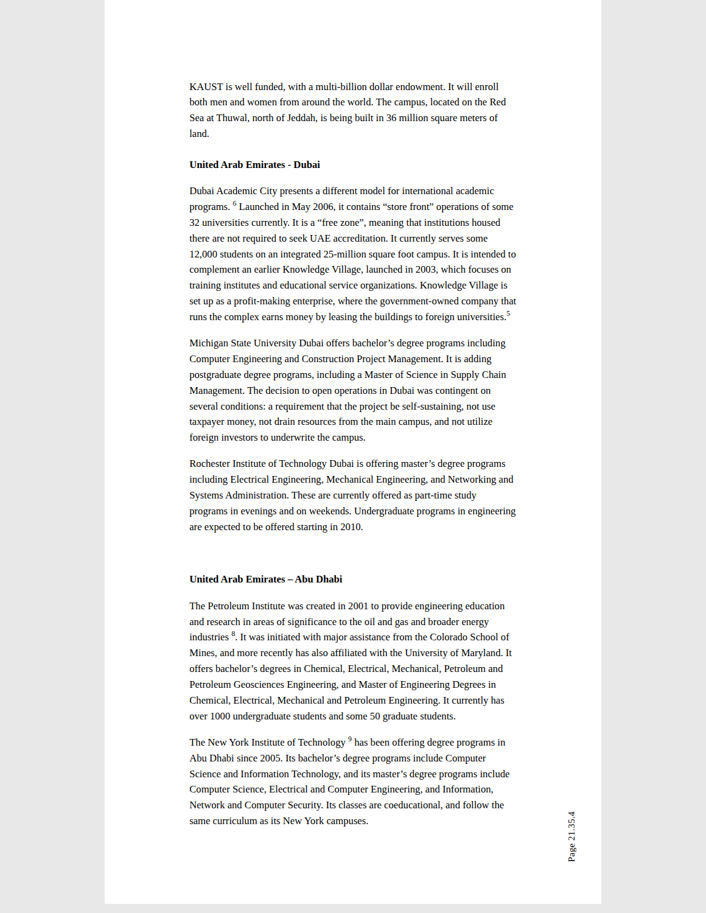KAUST is well funded, with a multi-billion dollar endowment. It will enroll both men and women from around the world. The campus, located on the Red Sea at Thuwal, north of Jeddah, is being built in 36 million square meters of land.
United Arab Emirates - Dubai
Dubai Academic City presents a different model for international academic programs. 6 Launched in May 2006, it contains “store front” operations of some 32 universities currently. It is a “free zone”, meaning that institutions housed there are not required to seek UAE accreditation. It currently serves some 12,000 students on an integrated 25-million square foot campus. It is intended to complement an earlier Knowledge Village, launched in 2003, which focuses on training institutes and educational service organizations. Knowledge Village is set up as a profit-making enterprise, where the government-owned company that runs the complex earns money by leasing the buildings to foreign universities.5
Michigan State University Dubai offers bachelor’s degree programs including Computer Engineering and Construction Project Management. It is adding postgraduate degree programs, including a Master of Science in Supply Chain Management. The decision to open operations in Dubai was contingent on several conditions: a requirement that the project be self-sustaining, not use taxpayer money, not drain resources from the main campus, and not utilize foreign investors to underwrite the campus.
Rochester Institute of Technology Dubai is offering master’s degree programs including Electrical Engineering, Mechanical Engineering, and Networking and Systems Administration. These are currently offered as part-time study programs in evenings and on weekends. Undergraduate programs in engineering are expected to be offered starting in 2010.
United Arab Emirates – Abu Dhabi
The Petroleum Institute was created in 2001 to provide engineering education and research in areas of significance to the oil and gas and broader energy industries 8. It was initiated with major assistance from the Colorado School of Mines, and more recently has also affiliated with the University of Maryland. It offers bachelor’s degrees in Chemical, Electrical, Mechanical, Petroleum and Petroleum Geosciences Engineering, and Master of Engineering Degrees in Chemical, Electrical, Mechanical and Petroleum Engineering. It currently has over 1000 undergraduate students and some 50 graduate students.
The New York Institute of Technology 9 has been offering degree programs in Abu Dhabi since 2005. Its bachelor’s degree programs include Computer Science and Information Technology, and its master’s degree programs include Computer Science, Electrical and Computer Engineering, and Information, Network and Computer Security. Its classes are coeducational, and follow the same curriculum as its New York campuses.
Page 21.35.4